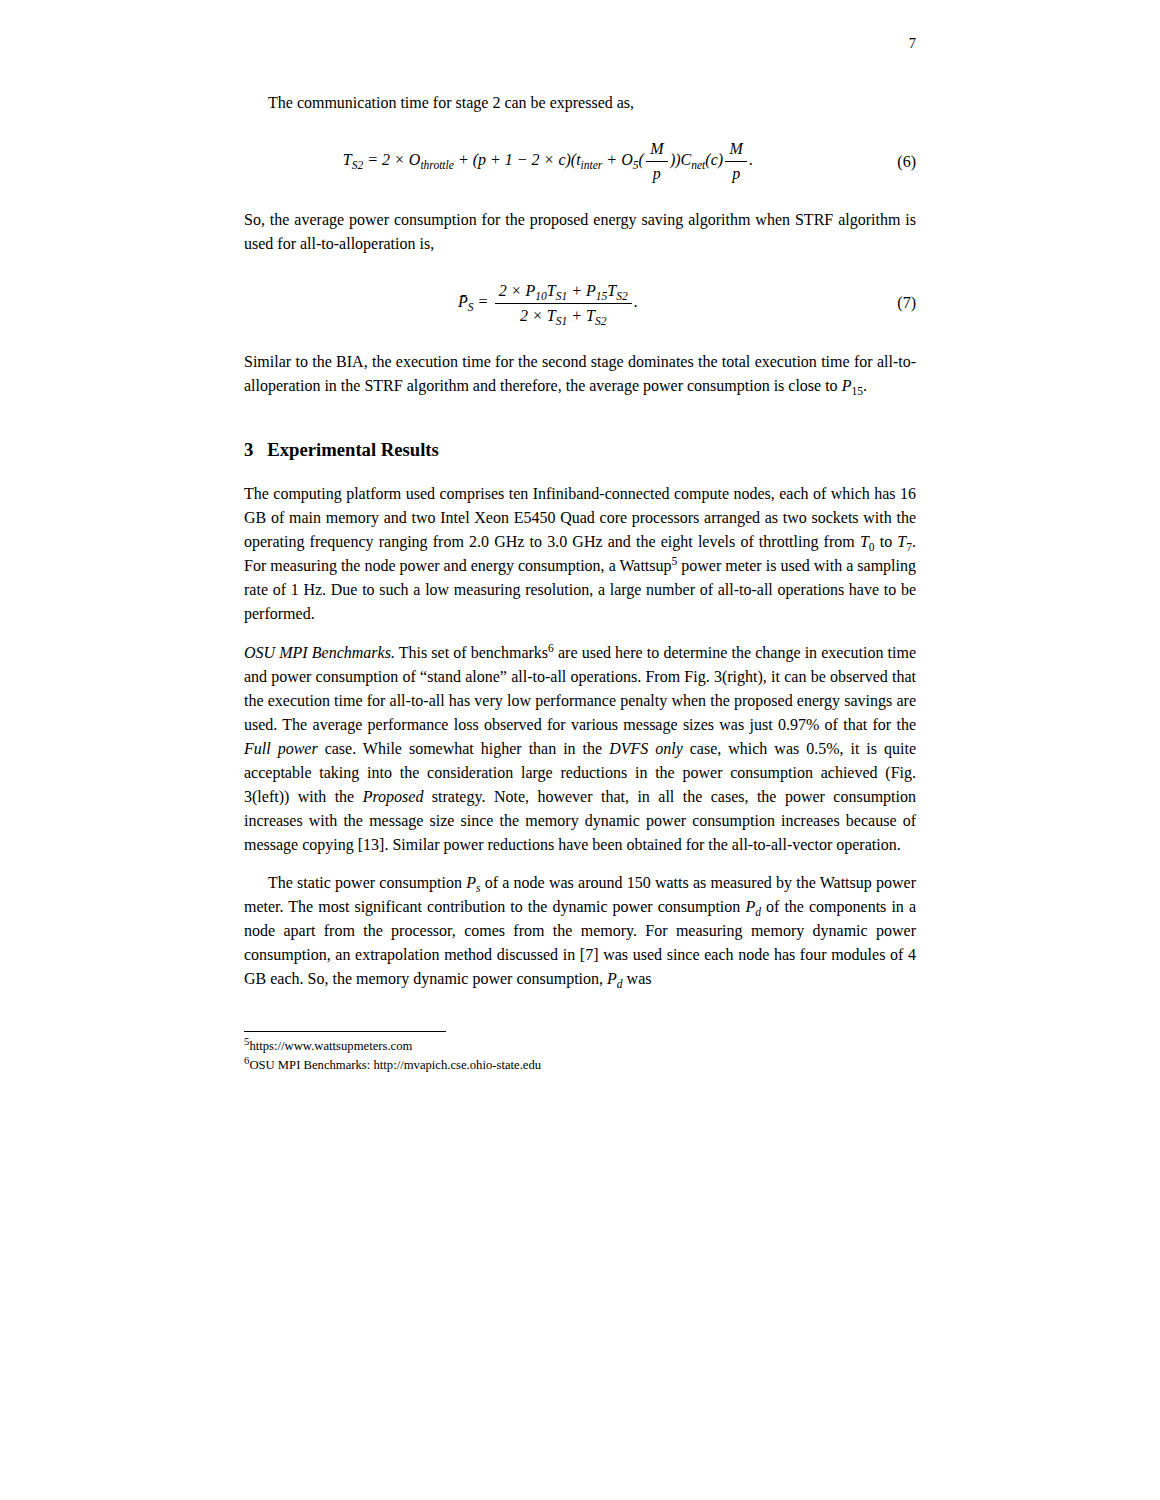7
The communication time for stage 2 can be expressed as,
TS2 = 2 × Othrottle + (p + 1 − 2 × c)(tinter + O5(Mp))Cnet(c)Mp.
(6)
So, the average power consumption for the proposed energy saving algorithm when STRF algorithm is used for all-to-alloperation is,
P̄S = 2 × P10TS1 + P15TS22 × TS1 + TS2.
(7)
Similar to the BIA, the execution time for the second stage dominates the total execution time for all-to-alloperation in the STRF algorithm and therefore, the average power consumption is close to P15.
3 Experimental Results
The computing platform used comprises ten Infiniband-connected compute nodes, each of which has 16 GB of main memory and two Intel Xeon E5450 Quad core processors arranged as two sockets with the operating frequency ranging from 2.0 GHz to 3.0 GHz and the eight levels of throttling from T0 to T7. For measuring the node power and energy consumption, a Wattsup5 power meter is used with a sampling rate of 1 Hz. Due to such a low measuring resolution, a large number of all-to-all operations have to be performed.
OSU MPI Benchmarks. This set of benchmarks6 are used here to determine the change in execution time and power consumption of “stand alone” all-to-all operations. From Fig. 3(right), it can be observed that the execution time for all-to-all has very low performance penalty when the proposed energy savings are used. The average performance loss observed for various message sizes was just 0.97% of that for the Full power case. While somewhat higher than in the DVFS only case, which was 0.5%, it is quite acceptable taking into the consideration large reductions in the power consumption achieved (Fig. 3(left)) with the Proposed strategy. Note, however that, in all the cases, the power consumption increases with the message size since the memory dynamic power consumption increases because of message copying [13]. Similar power reductions have been obtained for the all-to-all-vector operation.
The static power consumption Ps of a node was around 150 watts as measured by the Wattsup power meter. The most significant contribution to the dynamic power consumption Pd of the components in a node apart from the processor, comes from the memory. For measuring memory dynamic power consumption, an extrapolation method discussed in [7] was used since each node has four modules of 4 GB each. So, the memory dynamic power consumption, Pd was
5https://www.wattsupmeters.com
6OSU MPI Benchmarks: http://mvapich.cse.ohio-state.edu